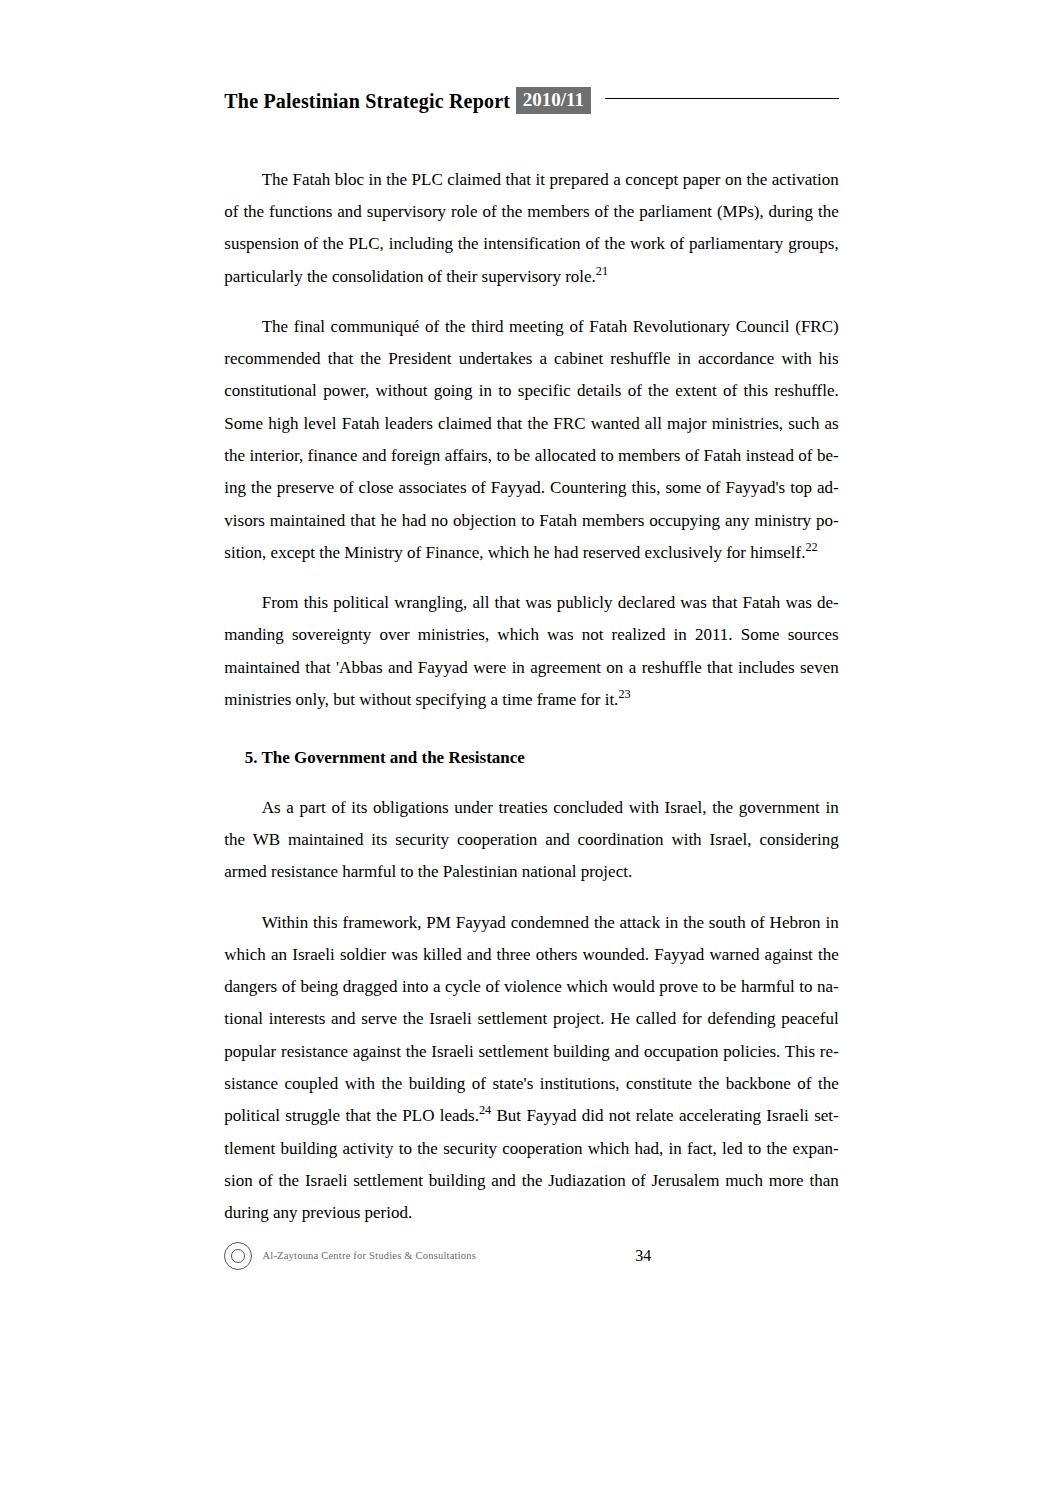The Palestinian Strategic Report 2010/11
The Fatah bloc in the PLC claimed that it prepared a concept paper on the activation of the functions and supervisory role of the members of the parliament (MPs), during the suspension of the PLC, including the intensification of the work of parliamentary groups, particularly the consolidation of their supervisory role.21
The final communiqué of the third meeting of Fatah Revolutionary Council (FRC) recommended that the President undertakes a cabinet reshuffle in accordance with his constitutional power, without going in to specific details of the extent of this reshuffle. Some high level Fatah leaders claimed that the FRC wanted all major ministries, such as the interior, finance and foreign affairs, to be allocated to members of Fatah instead of being the preserve of close associates of Fayyad. Countering this, some of Fayyad's top advisors maintained that he had no objection to Fatah members occupying any ministry position, except the Ministry of Finance, which he had reserved exclusively for himself.22
From this political wrangling, all that was publicly declared was that Fatah was demanding sovereignty over ministries, which was not realized in 2011. Some sources maintained that 'Abbas and Fayyad were in agreement on a reshuffle that includes seven ministries only, but without specifying a time frame for it.23
5. The Government and the Resistance
As a part of its obligations under treaties concluded with Israel, the government in the WB maintained its security cooperation and coordination with Israel, considering armed resistance harmful to the Palestinian national project.
Within this framework, PM Fayyad condemned the attack in the south of Hebron in which an Israeli soldier was killed and three others wounded. Fayyad warned against the dangers of being dragged into a cycle of violence which would prove to be harmful to national interests and serve the Israeli settlement project. He called for defending peaceful popular resistance against the Israeli settlement building and occupation policies. This resistance coupled with the building of state's institutions, constitute the backbone of the political struggle that the PLO leads.24 But Fayyad did not relate accelerating Israeli settlement building activity to the security cooperation which had, in fact, led to the expansion of the Israeli settlement building and the Judiazation of Jerusalem much more than during any previous period.
Al-Zaytouna Centre for Studies & Consultations 34